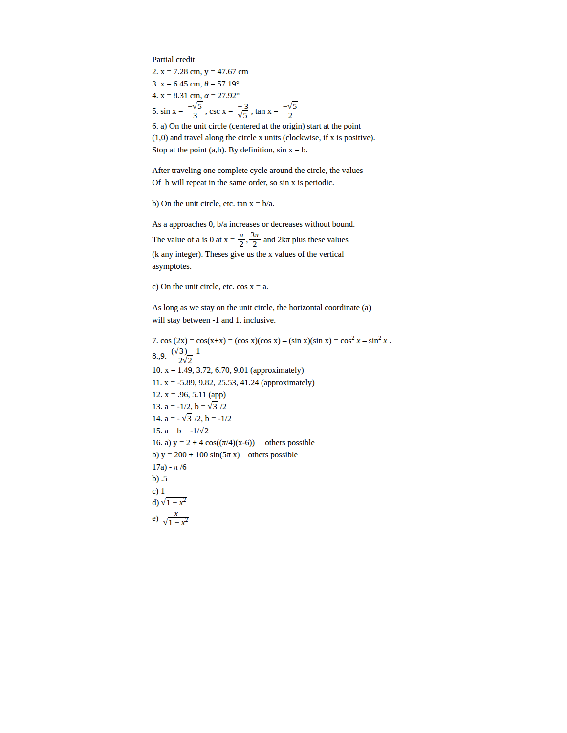Partial credit
2. x = 7.28 cm, y = 47.67 cm
3. x = 6.45 cm, θ = 57.19°
4. x = 8.31 cm, α = 27.92°
5. sin x = −√53, csc x = − 3√5, tan x = −√52
6. a) On the unit circle (centered at the origin) start at the point
(1,0) and travel along the circle x units (clockwise, if x is positive).
Stop at the point (a,b). By definition, sin x = b.
After traveling one complete cycle around the circle, the values
Of b will repeat in the same order, so sin x is periodic.
b) On the unit circle, etc. tan x = b/a.
As a approaches 0, b/a increases or decreases without bound.
The value of a is 0 at x = π 2,3π 2 and 2kπ plus these values
(k any integer). Theses give us the x values of the vertical
asymptotes.
c) On the unit circle, etc. cos x = a.
As long as we stay on the unit circle, the horizontal coordinate (a)
will stay between -1 and 1, inclusive.
7. cos (2x) = cos(x+x) = (cos x)(cos x) – (sin x)(sin x) = cos2 x – sin2 x .
8.,9. (√3) − 12√2
10. x = 1.49, 3.72, 6.70, 9.01 (approximately)
11. x = -5.89, 9.82, 25.53, 41.24 (approximately)
12. x = .96, 5.11 (app)
13. a = -1/2, b = √3 /2
14. a = - √3 /2, b = -1/2
15. a = b = -1/√2
16. a) y = 2 + 4 cos((π/4)(x-6)) others possible
b) y = 200 + 100 sin(5π x) others possible
17a) - π /6
b) .5
c) 1
d) √1 − x2
e) x√1 − x2